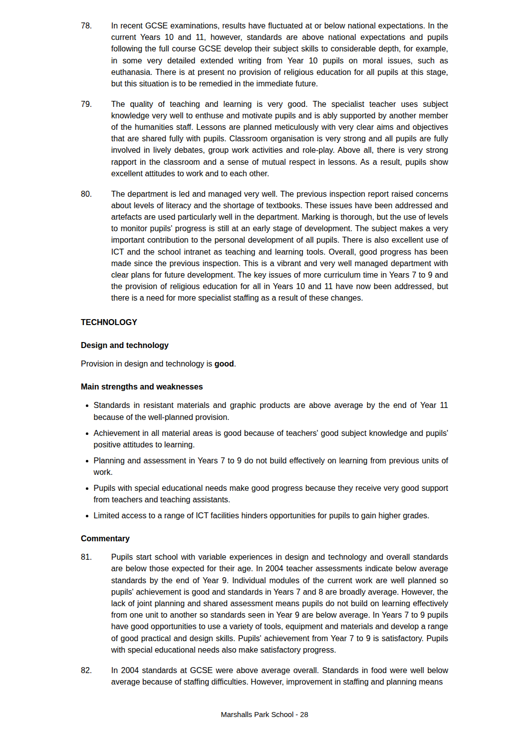78. In recent GCSE examinations, results have fluctuated at or below national expectations. In the current Years 10 and 11, however, standards are above national expectations and pupils following the full course GCSE develop their subject skills to considerable depth, for example, in some very detailed extended writing from Year 10 pupils on moral issues, such as euthanasia. There is at present no provision of religious education for all pupils at this stage, but this situation is to be remedied in the immediate future.
79. The quality of teaching and learning is very good. The specialist teacher uses subject knowledge very well to enthuse and motivate pupils and is ably supported by another member of the humanities staff. Lessons are planned meticulously with very clear aims and objectives that are shared fully with pupils. Classroom organisation is very strong and all pupils are fully involved in lively debates, group work activities and role-play. Above all, there is very strong rapport in the classroom and a sense of mutual respect in lessons. As a result, pupils show excellent attitudes to work and to each other.
80. The department is led and managed very well. The previous inspection report raised concerns about levels of literacy and the shortage of textbooks. These issues have been addressed and artefacts are used particularly well in the department. Marking is thorough, but the use of levels to monitor pupils' progress is still at an early stage of development. The subject makes a very important contribution to the personal development of all pupils. There is also excellent use of ICT and the school intranet as teaching and learning tools. Overall, good progress has been made since the previous inspection. This is a vibrant and very well managed department with clear plans for future development. The key issues of more curriculum time in Years 7 to 9 and the provision of religious education for all in Years 10 and 11 have now been addressed, but there is a need for more specialist staffing as a result of these changes.
TECHNOLOGY
Design and technology
Provision in design and technology is good.
Main strengths and weaknesses
Standards in resistant materials and graphic products are above average by the end of Year 11 because of the well-planned provision.
Achievement in all material areas is good because of teachers' good subject knowledge and pupils' positive attitudes to learning.
Planning and assessment in Years 7 to 9 do not build effectively on learning from previous units of work.
Pupils with special educational needs make good progress because they receive very good support from teachers and teaching assistants.
Limited access to a range of ICT facilities hinders opportunities for pupils to gain higher grades.
Commentary
81. Pupils start school with variable experiences in design and technology and overall standards are below those expected for their age. In 2004 teacher assessments indicate below average standards by the end of Year 9. Individual modules of the current work are well planned so pupils' achievement is good and standards in Years 7 and 8 are broadly average. However, the lack of joint planning and shared assessment means pupils do not build on learning effectively from one unit to another so standards seen in Year 9 are below average. In Years 7 to 9 pupils have good opportunities to use a variety of tools, equipment and materials and develop a range of good practical and design skills. Pupils' achievement from Year 7 to 9 is satisfactory. Pupils with special educational needs also make satisfactory progress.
82. In 2004 standards at GCSE were above average overall. Standards in food were well below average because of staffing difficulties. However, improvement in staffing and planning means
Marshalls Park School - 28